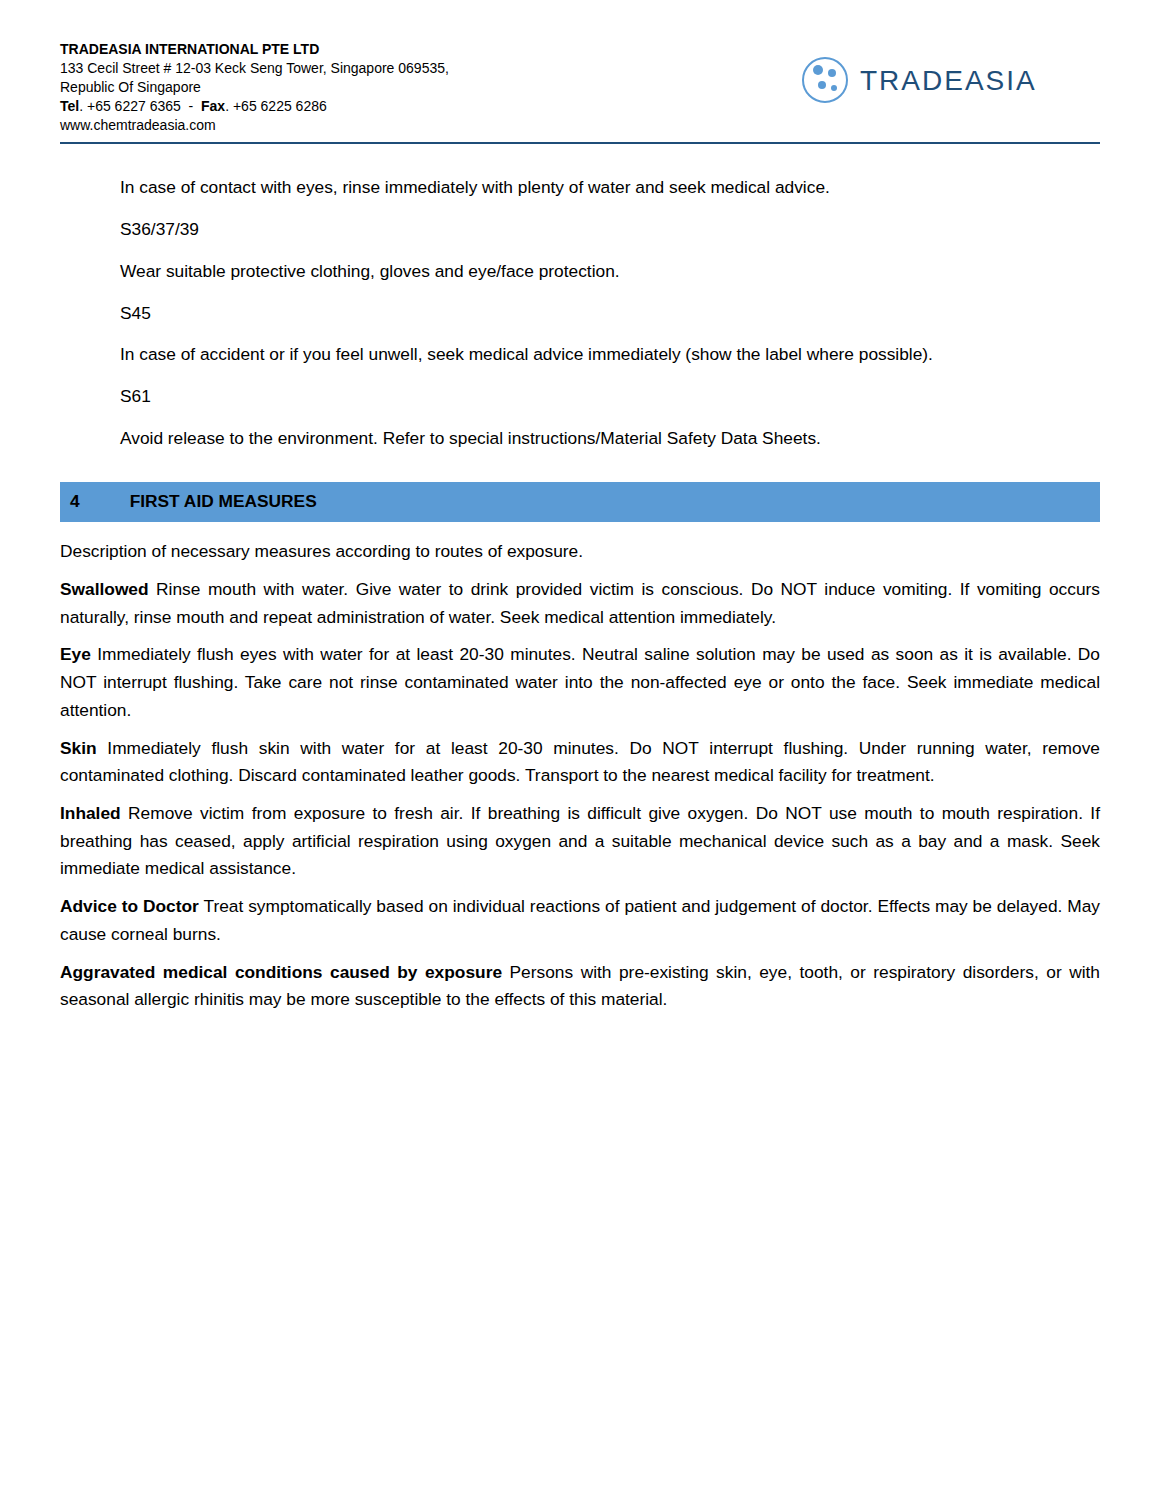TRADEASIA INTERNATIONAL PTE LTD
133 Cecil Street # 12-03 Keck Seng Tower, Singapore 069535,
Republic Of Singapore
Tel. +65 6227 6365 - Fax. +65 6225 6286
www.chemtradeasia.com
In case of contact with eyes, rinse immediately with plenty of water and seek medical advice.
S36/37/39
Wear suitable protective clothing, gloves and eye/face protection.
S45
In case of accident or if you feel unwell, seek medical advice immediately (show the label where possible).
S61
Avoid release to the environment. Refer to special instructions/Material Safety Data Sheets.
4 FIRST AID MEASURES
Description of necessary measures according to routes of exposure.
Swallowed Rinse mouth with water. Give water to drink provided victim is conscious. Do NOT induce vomiting. If vomiting occurs naturally, rinse mouth and repeat administration of water. Seek medical attention immediately.
Eye Immediately flush eyes with water for at least 20-30 minutes. Neutral saline solution may be used as soon as it is available. Do NOT interrupt flushing. Take care not rinse contaminated water into the non-affected eye or onto the face. Seek immediate medical attention.
Skin Immediately flush skin with water for at least 20-30 minutes. Do NOT interrupt flushing. Under running water, remove contaminated clothing. Discard contaminated leather goods. Transport to the nearest medical facility for treatment.
Inhaled Remove victim from exposure to fresh air. If breathing is difficult give oxygen. Do NOT use mouth to mouth respiration. If breathing has ceased, apply artificial respiration using oxygen and a suitable mechanical device such as a bay and a mask. Seek immediate medical assistance.
Advice to Doctor Treat symptomatically based on individual reactions of patient and judgement of doctor. Effects may be delayed. May cause corneal burns.
Aggravated medical conditions caused by exposure Persons with pre-existing skin, eye, tooth, or respiratory disorders, or with seasonal allergic rhinitis may be more susceptible to the effects of this material.